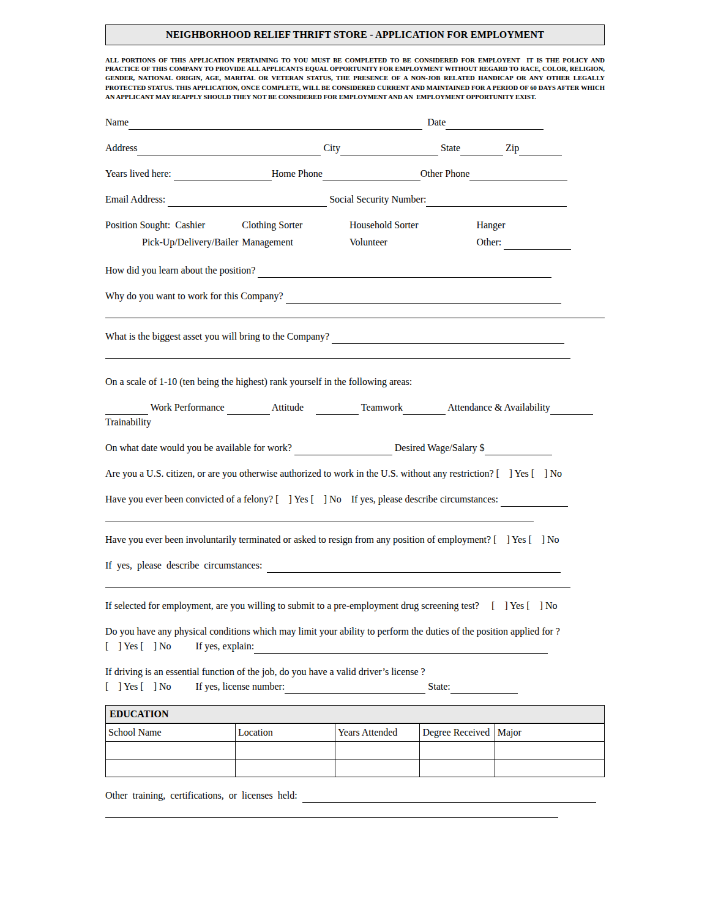NEIGHBORHOOD RELIEF THRIFT STORE - APPLICATION FOR EMPLOYMENT
ALL PORTIONS OF THIS APPLICATION PERTAINING TO YOU MUST BE COMPLETED TO BE CONSIDERED FOR EMPLOYENT IT IS THE POLICY AND PRACTICE OF THIS COMPANY TO PROVIDE ALL APPLICANTS EQUAL OPPORTUNITY FOR EMPLOYMENT WITHOUT REGARD TO RACE, COLOR, RELIGION, GENDER, NATIONAL ORIGIN, AGE, MARITAL OR VETERAN STATUS, THE PRESENCE OF A NON-JOB RELATED HANDICAP OR ANY OTHER LEGALLY PROTECTED STATUS. THIS APPLICATION, ONCE COMPLETE, WILL BE CONSIDERED CURRENT AND MAINTAINED FOR A PERIOD OF 60 DAYS AFTER WHICH AN APPLICANT MAY REAPPLY SHOULD THEY NOT BE CONSIDERED FOR EMPLOYMENT AND AN EMPLOYMENT OPPORTUNITY EXIST.
Name Date
Address City State Zip
Years lived here: Home Phone Other Phone
Email Address: Social Security Number:
| Position Sought: Cashier | Clothing Sorter | Household Sorter | Hanger |
| Pick-Up/Delivery/Bailer | Management | Volunteer | Other: |
How did you learn about the position?
Why do you want to work for this Company?
What is the biggest asset you will bring to the Company?
On a scale of 1-10 (ten being the highest) rank yourself in the following areas:
Work Performance Attitude Teamwork Attendance & Availability Trainability
On what date would you be available for work? Desired Wage/Salary $
Are you a U.S. citizen, or are you otherwise authorized to work in the U.S. without any restriction? [ ] Yes [ ] No
Have you ever been convicted of a felony? [ ] Yes [ ] No If yes, please describe circumstances:
Have you ever been involuntarily terminated or asked to resign from any position of employment? [ ] Yes [ ] No
If yes, please describe circumstances:
If selected for employment, are you willing to submit to a pre-employment drug screening test? [ ] Yes [ ] No
Do you have any physical conditions which may limit your ability to perform the duties of the position applied for ?
[ ] Yes [ ] No If yes, explain:
If driving is an essential function of the job, do you have a valid driver’s license ?
[ ] Yes [ ] No If yes, license number: State:
EDUCATION
| School Name | Location | Years Attended | Degree Received | Major |
| --- | --- | --- | --- | --- |
Other training, certifications, or licenses held: